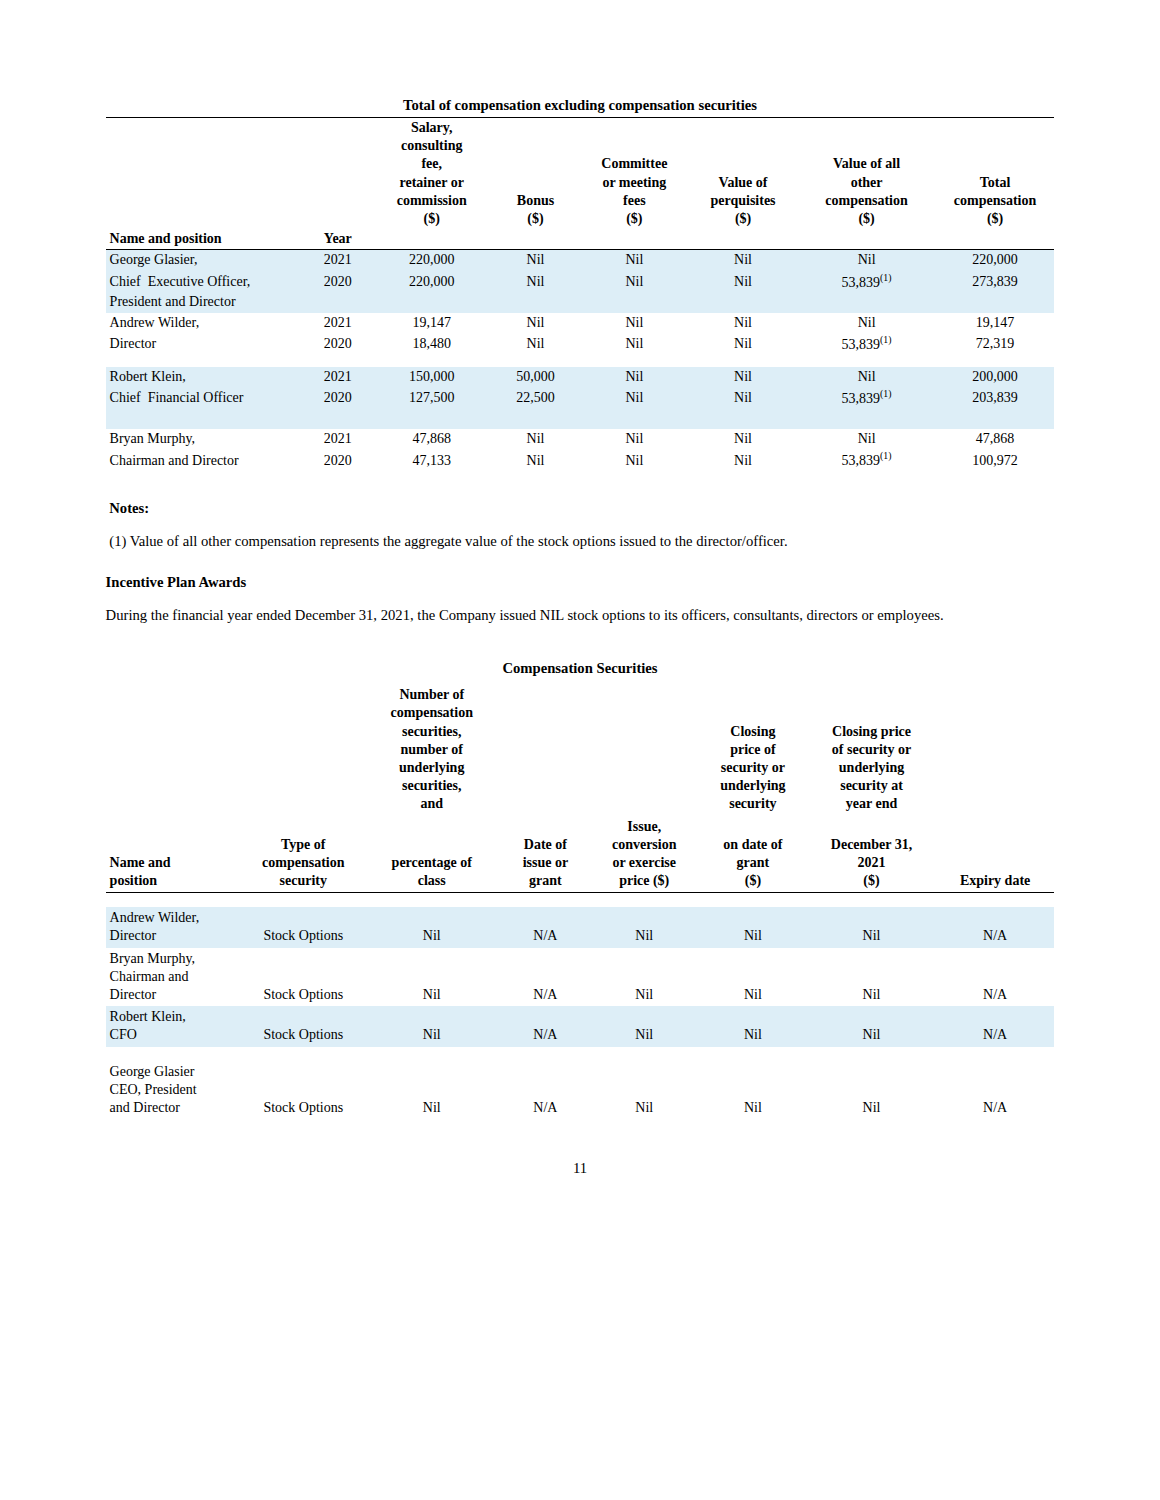Total of compensation excluding compensation securities
| | | Salary, consulting fee, retainer or commission ($) | Bonus ($) | Committee or meeting fees ($) | Value of perquisites ($) | Value of all other compensation ($) | Total compensation ($) |
| --- | --- | --- | --- | --- | --- | --- | --- |
| Name and position | Year | | | | | | |
| George Glasier, | 2021 | 220,000 | Nil | Nil | Nil | Nil | 220,000 |
| Chief Executive Officer, | 2020 | 220,000 | Nil | Nil | Nil | 53,839 (1) | 273,839 |
| President and Director | | | | | | | |
| Andrew Wilder, | 2021 | 19,147 | Nil | Nil | Nil | Nil | 19,147 |
| Director | 2020 | 18,480 | Nil | Nil | Nil | 53,839 (1) | 72,319 |
| Robert Klein, | 2021 | 150,000 | 50,000 | Nil | Nil | Nil | 200,000 |
| Chief Financial Officer | 2020 | 127,500 | 22,500 | Nil | Nil | 53,839 (1) | 203,839 |
| Bryan Murphy, | 2021 | 47,868 | Nil | Nil | Nil | Nil | 47,868 |
| Chairman and Director | 2020 | 47,133 | Nil | Nil | Nil | 53,839 (1) | 100,972 |
Notes:
(1) Value of all other compensation represents the aggregate value of the stock options issued to the director/officer.
Incentive Plan Awards
During the financial year ended December 31, 2021, the Company issued NIL stock options to its officers, consultants, directors or employees.
Compensation Securities
| | | Number of compensation securities, number of underlying securities, and | | | Closing price of security or underlying security | Closing price of security or underlying security at year end | |
| --- | --- | --- | --- | --- | --- | --- | --- |
| Name and position | Type of compensation security | percentage of class | Date of issue or grant | Issue, conversion or exercise price ($) | on date of grant ($) | December 31, 2021 ($) | Expiry date |
| Andrew Wilder, Director | Stock Options | Nil | N/A | Nil | Nil | Nil | N/A |
| Bryan Murphy, Chairman and Director | Stock Options | Nil | N/A | Nil | Nil | Nil | N/A |
| Robert Klein, CFO | Stock Options | Nil | N/A | Nil | Nil | Nil | N/A |
| George Glasier CEO, President and Director | Stock Options | Nil | N/A | Nil | Nil | Nil | N/A |
11